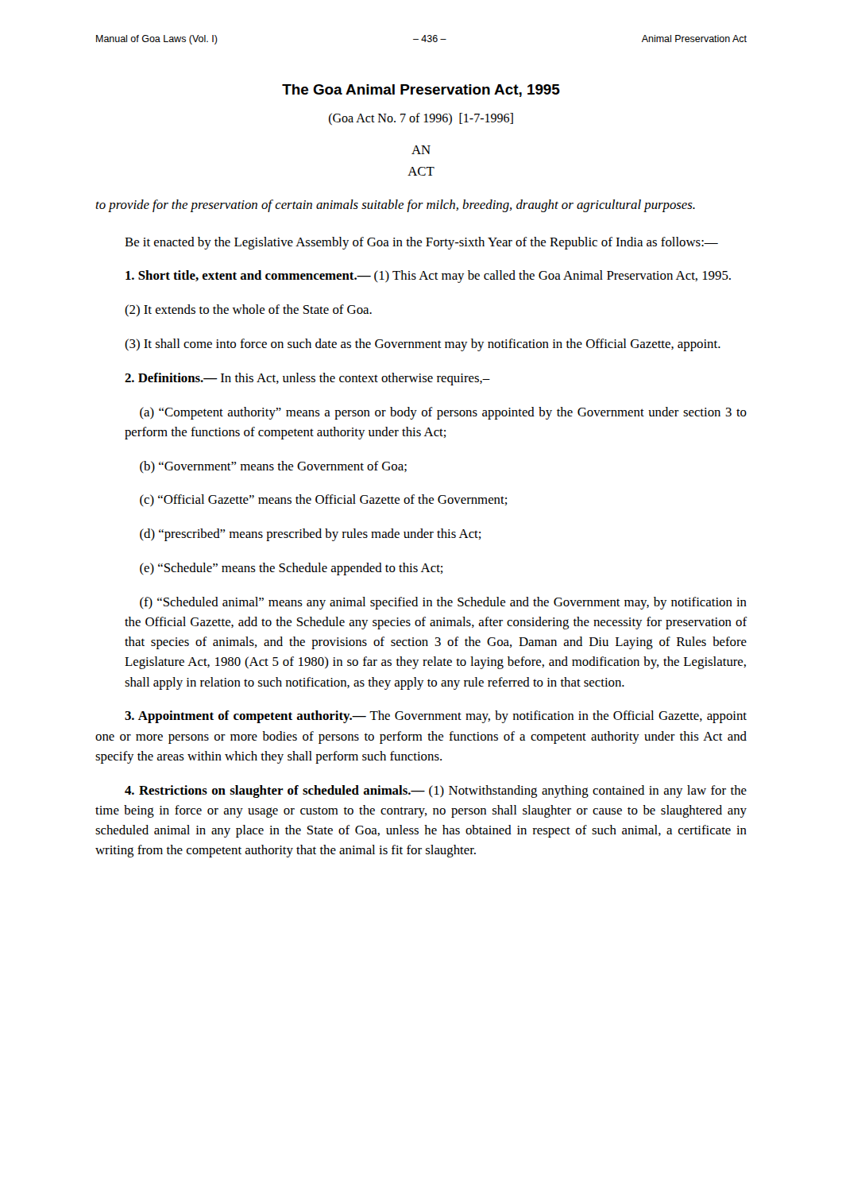Manual of Goa Laws (Vol. I) – 436 – Animal Preservation Act
The Goa Animal Preservation Act, 1995
(Goa Act No. 7 of 1996) [1-7-1996]
AN
ACT
to provide for the preservation of certain animals suitable for milch, breeding, draught or agricultural purposes.
Be it enacted by the Legislative Assembly of Goa in the Forty-sixth Year of the Republic of India as follows:—
1. Short title, extent and commencement.— (1) This Act may be called the Goa Animal Preservation Act, 1995.
(2) It extends to the whole of the State of Goa.
(3) It shall come into force on such date as the Government may by notification in the Official Gazette, appoint.
2. Definitions.— In this Act, unless the context otherwise requires,–
(a) “Competent authority” means a person or body of persons appointed by the Government under section 3 to perform the functions of competent authority under this Act;
(b) “Government” means the Government of Goa;
(c) “Official Gazette” means the Official Gazette of the Government;
(d) “prescribed” means prescribed by rules made under this Act;
(e) “Schedule” means the Schedule appended to this Act;
(f) “Scheduled animal” means any animal specified in the Schedule and the Government may, by notification in the Official Gazette, add to the Schedule any species of animals, after considering the necessity for preservation of that species of animals, and the provisions of section 3 of the Goa, Daman and Diu Laying of Rules before Legislature Act, 1980 (Act 5 of 1980) in so far as they relate to laying before, and modification by, the Legislature, shall apply in relation to such notification, as they apply to any rule referred to in that section.
3. Appointment of competent authority.— The Government may, by notification in the Official Gazette, appoint one or more persons or more bodies of persons to perform the functions of a competent authority under this Act and specify the areas within which they shall perform such functions.
4. Restrictions on slaughter of scheduled animals.— (1) Notwithstanding anything contained in any law for the time being in force or any usage or custom to the contrary, no person shall slaughter or cause to be slaughtered any scheduled animal in any place in the State of Goa, unless he has obtained in respect of such animal, a certificate in writing from the competent authority that the animal is fit for slaughter.